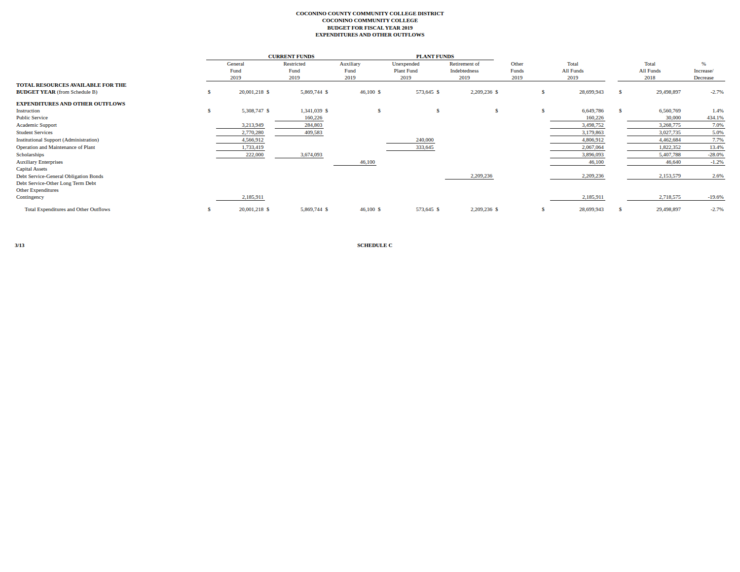COCONINO COUNTY COMMUNITY COLLEGE DISTRICT
COCONINO COMMUNITY COLLEGE
BUDGET FOR FISCAL YEAR 2019
EXPENDITURES AND OTHER OUTFLOWS
| | | CURRENT FUNDS | PLANT FUNDS | | | | | |
| | | General | Restricted | Auxiliary | Unexpended | Retirement of | Other | Total | | Total | % |
| | | Fund | Fund | Fund | Plant Fund | Indebtedness | Funds | All Funds | | All Funds | Increase/ |
| | | 2019 | 2019 | 2019 | 2019 | 2019 | 2019 | 2019 | | 2018 | Decrease |
| TOTAL RESOURCES AVAILABLE FOR THE | | | | | | | | | | | |
| BUDGET YEAR (from Schedule B) | | $ | 20,001,218 | $ | 5,869,744 | $ | 46,100 | $ | 573,645 | $ | 2,209,236 | $ | | $ | 28,699,943 | | $ | 29,498,897 | -2.7% |
| EXPENDITURES AND OTHER OUTFLOWS | | | | | | | | | | | |
| Instruction | | $ | 5,308,747 | $ | 1,341,039 | $ | | $ | | $ | | $ | | $ | 6,649,786 | | $ | 6,560,769 | 1.4% |
| Public Service | | | | | 160,226 | | | | | | | | | | 160,226 | | | 30,000 | 434.1% |
| Academic Support | | | 3,213,949 | | 284,803 | | | | | | | | | | 3,498,752 | | | 3,268,775 | 7.0% |
| Student Services | | | 2,770,280 | | 409,583 | | | | | | | | | | 3,179,863 | | | 3,027,735 | 5.0% |
| Institutional Support (Administration) | | | 4,566,912 | | | | | | 240,000 | | | | | | 4,806,912 | | | 4,462,684 | 7.7% |
| Operation and Maintenance of Plant | | | 1,733,419 | | | | | | 333,645 | | | | | | 2,067,064 | | | 1,822,352 | 13.4% |
| Scholarships | | | 222,000 | | 3,674,093 | | | | | | | | | | 3,896,093 | | | 5,407,788 | -28.0% |
| Auxiliary Enterprises | | | | | | | 46,100 | | | | | | | | 46,100 | | | 46,640 | -1.2% |
| Capital Assets | | | | | | | | | | | | | | | | | | | |
| Debt Service-General Obligation Bonds | | | | | | | | | | | 2,209,236 | | | | 2,209,236 | | | 2,153,579 | 2.6% |
| Debt Service-Other Long Term Debt | | | | | | | | | | | | | | | | | | | |
| Other Expenditures | | | | | | | | | | | | | | | | | | | |
| Contingency | | | 2,185,911 | | | | | | | | | | | | 2,185,911 | | | 2,718,575 | -19.6% |
| Total Expenditures and Other Outflows | | $ | 20,001,218 | $ | 5,869,744 | $ | 46,100 | $ | 573,645 | $ | 2,209,236 | $ | | $ | 28,699,943 | | $ | 29,498,897 | -2.7% |
3/13
SCHEDULE C